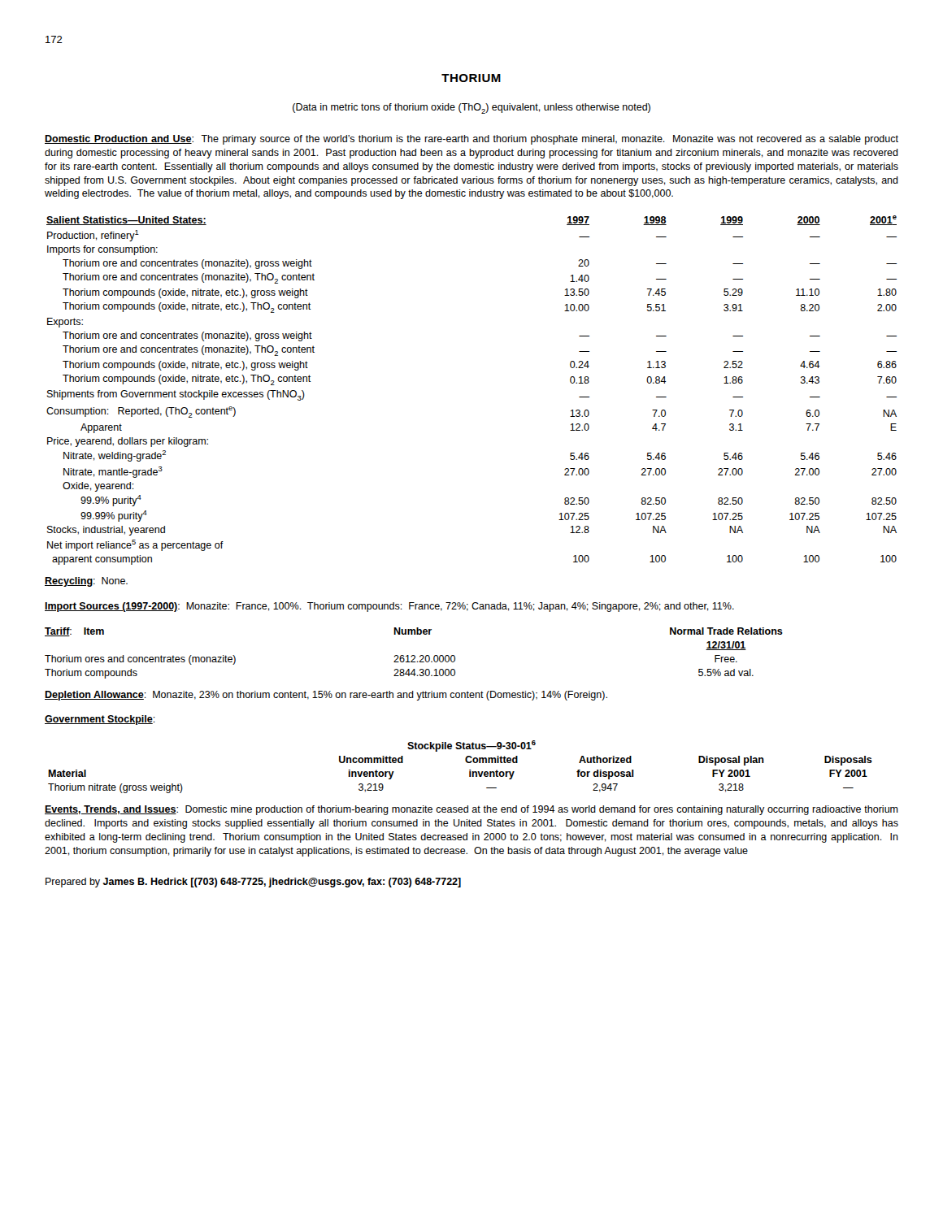172
THORIUM
(Data in metric tons of thorium oxide (ThO2) equivalent, unless otherwise noted)
Domestic Production and Use: The primary source of the world’s thorium is the rare-earth and thorium phosphate mineral, monazite. Monazite was not recovered as a salable product during domestic processing of heavy mineral sands in 2001. Past production had been as a byproduct during processing for titanium and zirconium minerals, and monazite was recovered for its rare-earth content. Essentially all thorium compounds and alloys consumed by the domestic industry were derived from imports, stocks of previously imported materials, or materials shipped from U.S. Government stockpiles. About eight companies processed or fabricated various forms of thorium for nonenergy uses, such as high-temperature ceramics, catalysts, and welding electrodes. The value of thorium metal, alloys, and compounds used by the domestic industry was estimated to be about $100,000.
| Salient Statistics—United States: | 1997 | 1998 | 1999 | 2000 | 2001 e |
| --- | --- | --- | --- | --- | --- |
| Production, refinery 1 | — | — | — | — | — |
| Imports for consumption: | | | | | |
| Thorium ore and concentrates (monazite), gross weight | 20 | — | — | — | — |
| Thorium ore and concentrates (monazite), ThO 2 content | 1.40 | — | — | — | — |
| Thorium compounds (oxide, nitrate, etc.), gross weight | 13.50 | 7.45 | 5.29 | 11.10 | 1.80 |
| Thorium compounds (oxide, nitrate, etc.), ThO 2 content | 10.00 | 5.51 | 3.91 | 8.20 | 2.00 |
| Exports: | | | | | |
| Thorium ore and concentrates (monazite), gross weight | — | — | — | — | — |
| Thorium ore and concentrates (monazite), ThO 2 content | — | — | — | — | — |
| Thorium compounds (oxide, nitrate, etc.), gross weight | 0.24 | 1.13 | 2.52 | 4.64 | 6.86 |
| Thorium compounds (oxide, nitrate, etc.), ThO 2 content | 0.18 | 0.84 | 1.86 | 3.43 | 7.60 |
| Shipments from Government stockpile excesses (ThNO 3 ) | — | — | — | — | — |
| Consumption: Reported, (ThO 2 content e ) | 13.0 | 7.0 | 7.0 | 6.0 | NA |
| Apparent | 12.0 | 4.7 | 3.1 | 7.7 | E |
| Price, yearend, dollars per kilogram: | | | | | |
| Nitrate, welding-grade 2 | 5.46 | 5.46 | 5.46 | 5.46 | 5.46 |
| Nitrate, mantle-grade 3 | 27.00 | 27.00 | 27.00 | 27.00 | 27.00 |
| Oxide, yearend: | | | | | |
| 99.9% purity 4 | 82.50 | 82.50 | 82.50 | 82.50 | 82.50 |
| 99.99% purity 4 | 107.25 | 107.25 | 107.25 | 107.25 | 107.25 |
| Stocks, industrial, yearend | 12.8 | NA | NA | NA | NA |
| Net import reliance 5 as a percentage of | | | | | |
| apparent consumption | 100 | 100 | 100 | 100 | 100 |
Recycling: None.
Import Sources (1997-2000): Monazite: France, 100%. Thorium compounds: France, 72%; Canada, 11%; Japan, 4%; Singapore, 2%; and other, 11%.
| Tariff : Item | Number | Normal Trade Relations |
| | | 12/31/01 |
| Thorium ores and concentrates (monazite) | 2612.20.0000 | Free. |
| Thorium compounds | 2844.30.1000 | 5.5% ad val. |
Depletion Allowance: Monazite, 23% on thorium content, 15% on rare-earth and yttrium content (Domestic); 14% (Foreign).
Government Stockpile:
| Stockpile Status—9-30-01 6 |
| | Uncommitted | Committed | Authorized | Disposal plan | Disposals |
| Material | inventory | inventory | for disposal | FY 2001 | FY 2001 |
| Thorium nitrate (gross weight) | 3,219 | — | 2,947 | 3,218 | — |
Events, Trends, and Issues: Domestic mine production of thorium-bearing monazite ceased at the end of 1994 as world demand for ores containing naturally occurring radioactive thorium declined. Imports and existing stocks supplied essentially all thorium consumed in the United States in 2001. Domestic demand for thorium ores, compounds, metals, and alloys has exhibited a long-term declining trend. Thorium consumption in the United States decreased in 2000 to 2.0 tons; however, most material was consumed in a nonrecurring application. In 2001, thorium consumption, primarily for use in catalyst applications, is estimated to decrease. On the basis of data through August 2001, the average value
Prepared by James B. Hedrick [(703) 648-7725, jhedrick@usgs.gov, fax: (703) 648-7722]